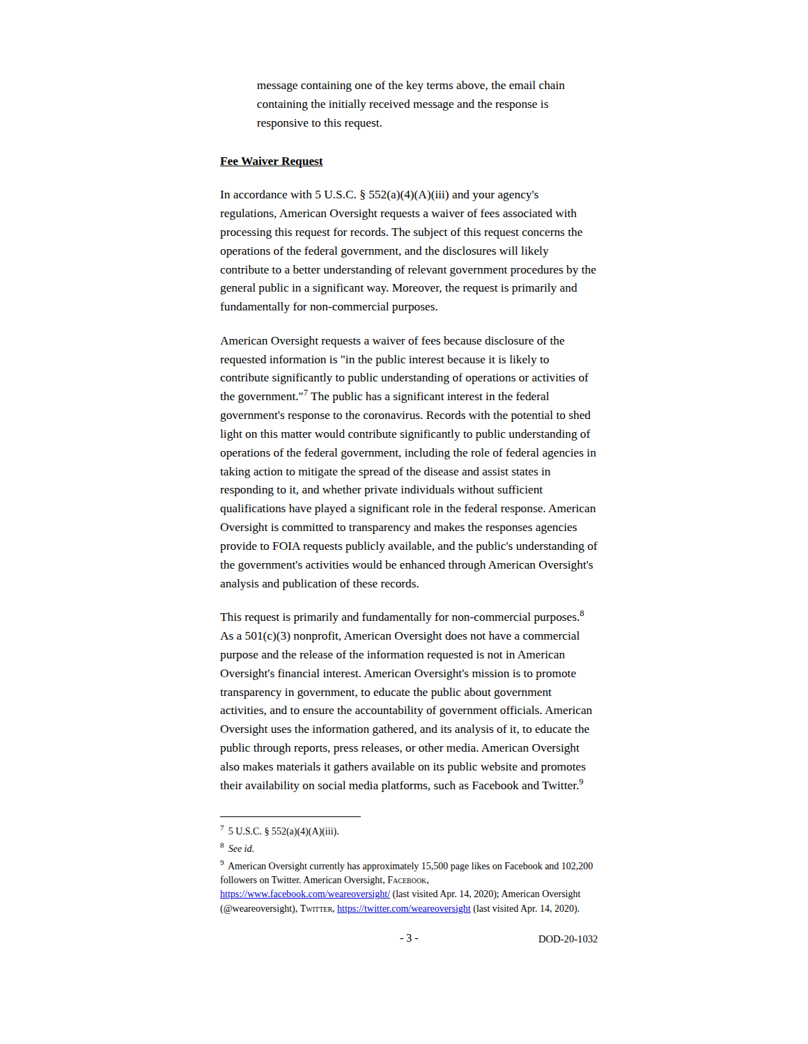message containing one of the key terms above, the email chain containing the initially received message and the response is responsive to this request.
Fee Waiver Request
In accordance with 5 U.S.C. § 552(a)(4)(A)(iii) and your agency's regulations, American Oversight requests a waiver of fees associated with processing this request for records. The subject of this request concerns the operations of the federal government, and the disclosures will likely contribute to a better understanding of relevant government procedures by the general public in a significant way. Moreover, the request is primarily and fundamentally for non-commercial purposes.
American Oversight requests a waiver of fees because disclosure of the requested information is "in the public interest because it is likely to contribute significantly to public understanding of operations or activities of the government."7 The public has a significant interest in the federal government's response to the coronavirus. Records with the potential to shed light on this matter would contribute significantly to public understanding of operations of the federal government, including the role of federal agencies in taking action to mitigate the spread of the disease and assist states in responding to it, and whether private individuals without sufficient qualifications have played a significant role in the federal response. American Oversight is committed to transparency and makes the responses agencies provide to FOIA requests publicly available, and the public's understanding of the government's activities would be enhanced through American Oversight's analysis and publication of these records.
This request is primarily and fundamentally for non-commercial purposes.8 As a 501(c)(3) nonprofit, American Oversight does not have a commercial purpose and the release of the information requested is not in American Oversight's financial interest. American Oversight's mission is to promote transparency in government, to educate the public about government activities, and to ensure the accountability of government officials. American Oversight uses the information gathered, and its analysis of it, to educate the public through reports, press releases, or other media. American Oversight also makes materials it gathers available on its public website and promotes their availability on social media platforms, such as Facebook and Twitter.9
7 5 U.S.C. § 552(a)(4)(A)(iii).
8 See id.
9 American Oversight currently has approximately 15,500 page likes on Facebook and 102,200 followers on Twitter. American Oversight, Facebook, https://www.facebook.com/weareoversight/ (last visited Apr. 14, 2020); American Oversight (@weareoversight), Twitter, https://twitter.com/weareoversight (last visited Apr. 14, 2020).
- 3 - DOD-20-1032